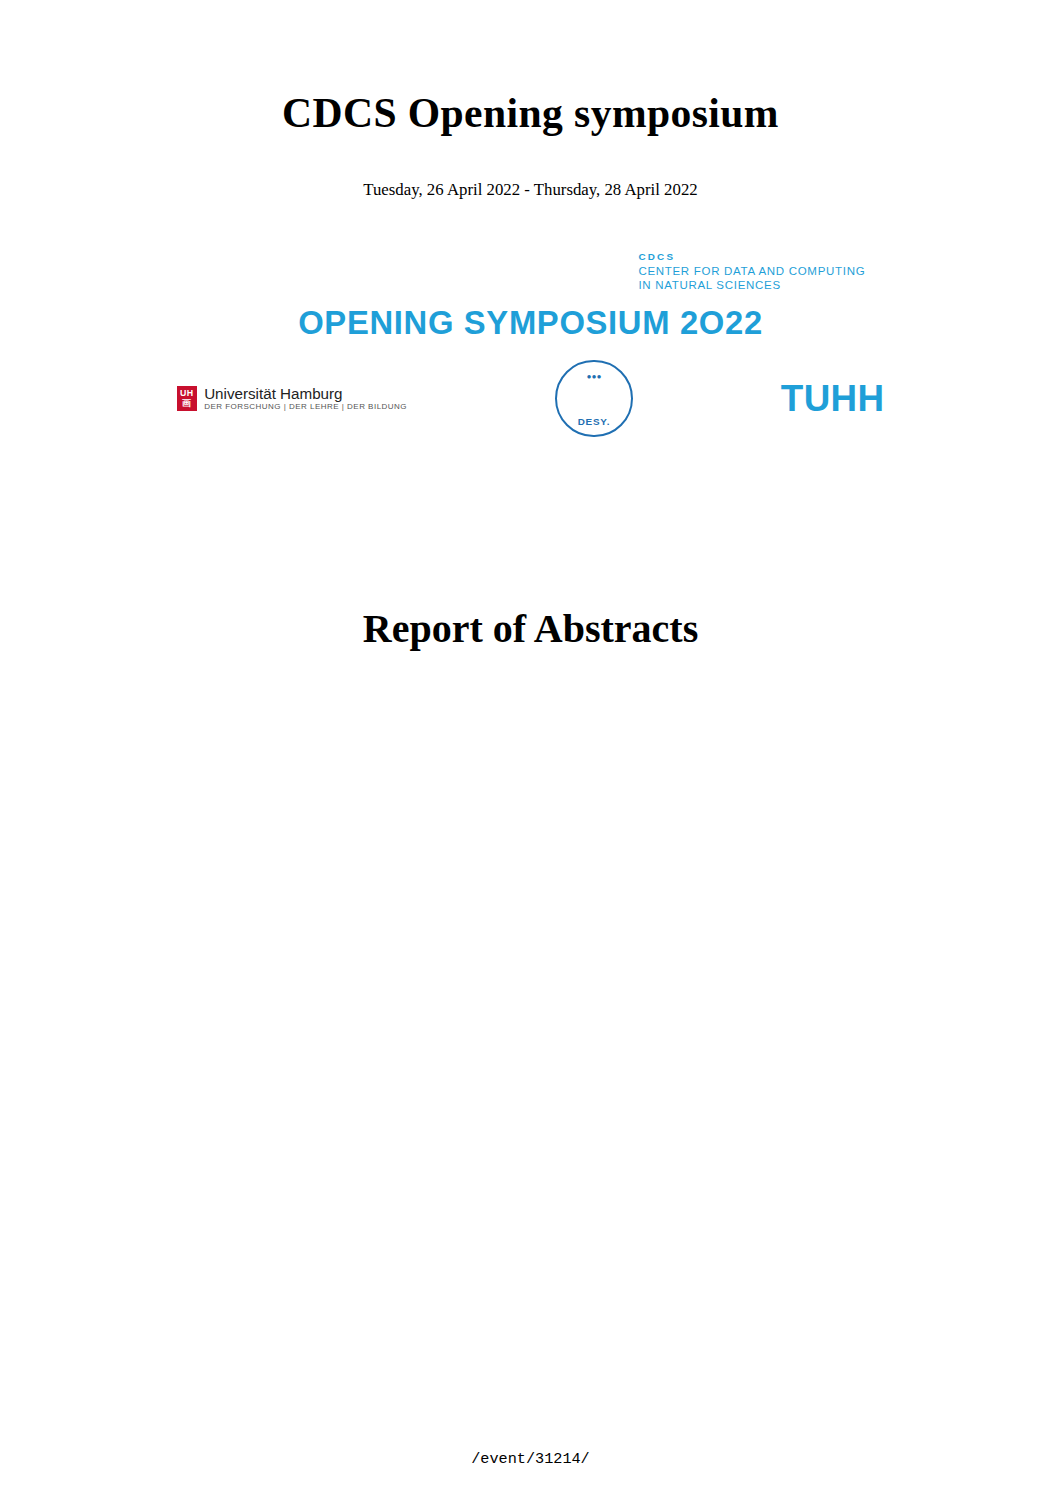CDCS Opening symposium
Tuesday, 26 April 2022 - Thursday, 28 April 2022
CDCS Center for Data and Computing in Natural Sciences
OPENING SYMPOSIUM 2O22
UH 画
Universität Hamburg DER FORSCHUNG | DER LEHRE | DER BILDUNG
•••
DESY.
TUHH
Report of Abstracts
/event/31214/